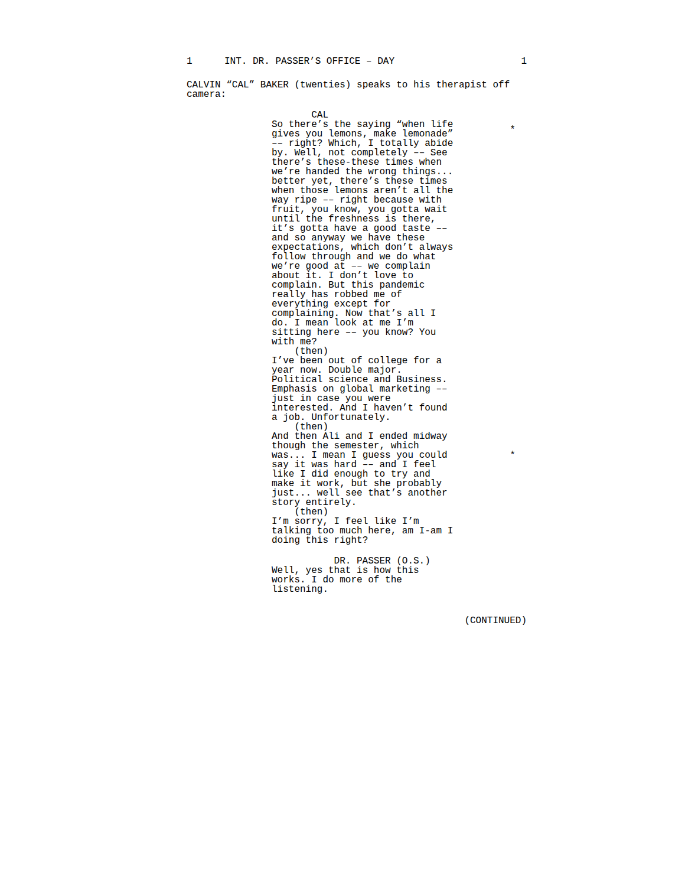1 INT. DR. PASSER’S OFFICE – DAY 1
CALVIN “CAL” BAKER (twenties) speaks to his therapist off camera:
CAL
So there’s the saying “when life gives you lemons, make lemonade” –– right? Which, I totally abide by. Well, not completely –– See there’s these-these times when we’re handed the wrong things... better yet, there’s these times when those lemons aren’t all the way ripe –– right because with fruit, you know, you gotta wait until the freshness is there, it’s gotta have a good taste –– and so anyway we have these expectations, which don’t always follow through and we do what we’re good at –– we complain about it. I don’t love to complain. But this pandemic really has robbed me of everything except for complaining. Now that’s all I do. I mean look at me I’m sitting here –– you know? You with me?
(then)
I’ve been out of college for a year now. Double major. Political science and Business. Emphasis on global marketing –– just in case you were interested. And I haven’t found a job. Unfortunately.
(then)
And then Ali and I ended midway though the semester, which was... I mean I guess you could say it was hard –– and I feel like I did enough to try and make it work, but she probably just... well see that’s another story entirely.
(then)
I’m sorry, I feel like I’m talking too much here, am I-am I doing this right?
* *
DR. PASSER (O.S.)
Well, yes that is how this works. I do more of the listening.
(CONTINUED)